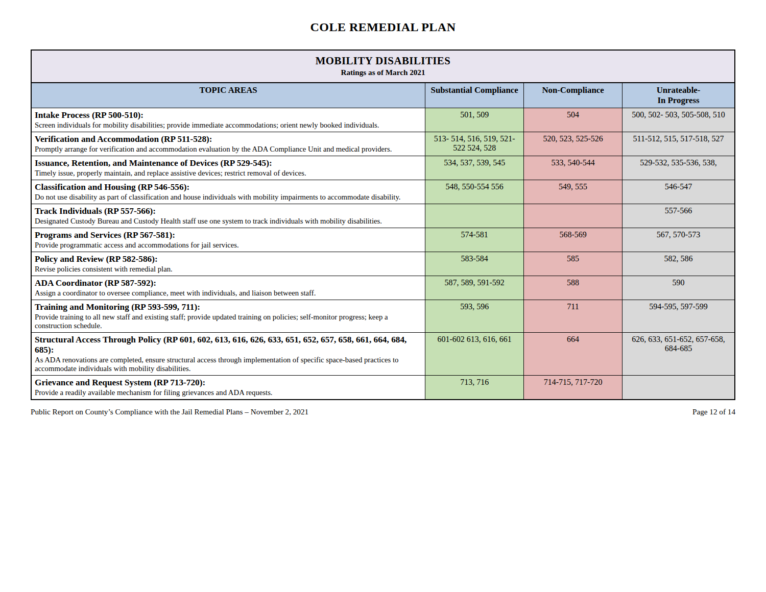COLE REMEDIAL PLAN
MOBILITY DISABILITIES Ratings as of March 2021
| TOPIC AREAS | Substantial Compliance | Non-Compliance | Unrateable- In Progress |
| --- | --- | --- | --- |
| Intake Process (RP 500-510): Screen individuals for mobility disabilities; provide immediate accommodations; orient newly booked individuals. | 501, 509 | 504 | 500, 502- 503, 505-508, 510 |
| Verification and Accommodation (RP 511-528): Promptly arrange for verification and accommodation evaluation by the ADA Compliance Unit and medical providers. | 513- 514, 516, 519, 521-522 524, 528 | 520, 523, 525-526 | 511-512, 515, 517-518, 527 |
| Issuance, Retention, and Maintenance of Devices (RP 529-545): Timely issue, properly maintain, and replace assistive devices; restrict removal of devices. | 534, 537, 539, 545 | 533, 540-544 | 529-532, 535-536, 538, |
| Classification and Housing (RP 546-556): Do not use disability as part of classification and house individuals with mobility impairments to accommodate disability. | 548, 550-554 556 | 549, 555 | 546-547 |
| Track Individuals (RP 557-566): Designated Custody Bureau and Custody Health staff use one system to track individuals with mobility disabilities. | | | 557-566 |
| Programs and Services (RP 567-581): Provide programmatic access and accommodations for jail services. | 574-581 | 568-569 | 567, 570-573 |
| Policy and Review (RP 582-586): Revise policies consistent with remedial plan. | 583-584 | 585 | 582, 586 |
| ADA Coordinator (RP 587-592): Assign a coordinator to oversee compliance, meet with individuals, and liaison between staff. | 587, 589, 591-592 | 588 | 590 |
| Training and Monitoring (RP 593-599, 711): Provide training to all new staff and existing staff; provide updated training on policies; self-monitor progress; keep a construction schedule. | 593, 596 | 711 | 594-595, 597-599 |
| Structural Access Through Policy (RP 601, 602, 613, 616, 626, 633, 651, 652, 657, 658, 661, 664, 684, 685): As ADA renovations are completed, ensure structural access through implementation of specific space-based practices to accommodate individuals with mobility disabilities. | 601-602 613, 616, 661 | 664 | 626, 633, 651-652, 657-658, 684-685 |
| Grievance and Request System (RP 713-720): Provide a readily available mechanism for filing grievances and ADA requests. | 713, 716 | 714-715, 717-720 | |
Public Report on County’s Compliance with the Jail Remedial Plans – November 2, 2021 Page 12 of 14